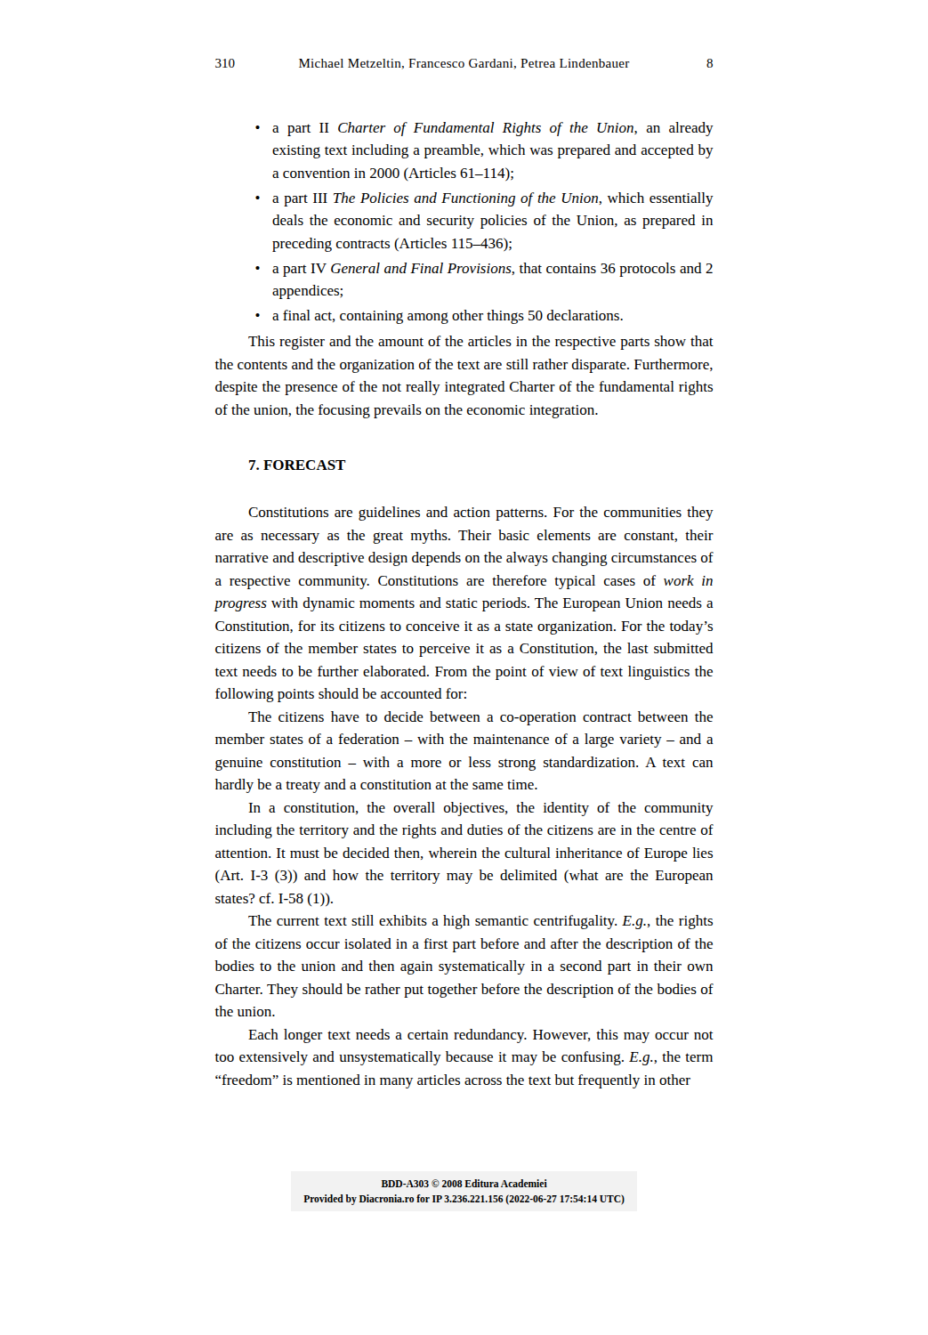310
Michael Metzeltin, Francesco Gardani, Petrea Lindenbauer
8
a part II Charter of Fundamental Rights of the Union, an already existing text including a preamble, which was prepared and accepted by a convention in 2000 (Articles 61–114);
a part III The Policies and Functioning of the Union, which essentially deals the economic and security policies of the Union, as prepared in preceding contracts (Articles 115–436);
a part IV General and Final Provisions, that contains 36 protocols and 2 appendices;
a final act, containing among other things 50 declarations.
This register and the amount of the articles in the respective parts show that the contents and the organization of the text are still rather disparate. Furthermore, despite the presence of the not really integrated Charter of the fundamental rights of the union, the focusing prevails on the economic integration.
7. FORECAST
Constitutions are guidelines and action patterns. For the communities they are as necessary as the great myths. Their basic elements are constant, their narrative and descriptive design depends on the always changing circumstances of a respective community. Constitutions are therefore typical cases of work in progress with dynamic moments and static periods. The European Union needs a Constitution, for its citizens to conceive it as a state organization. For the today’s citizens of the member states to perceive it as a Constitution, the last submitted text needs to be further elaborated. From the point of view of text linguistics the following points should be accounted for:
The citizens have to decide between a co-operation contract between the member states of a federation – with the maintenance of a large variety – and a genuine constitution – with a more or less strong standardization. A text can hardly be a treaty and a constitution at the same time.
In a constitution, the overall objectives, the identity of the community including the territory and the rights and duties of the citizens are in the centre of attention. It must be decided then, wherein the cultural inheritance of Europe lies (Art. I-3 (3)) and how the territory may be delimited (what are the European states? cf. I-58 (1)).
The current text still exhibits a high semantic centrifugality. E.g., the rights of the citizens occur isolated in a first part before and after the description of the bodies to the union and then again systematically in a second part in their own Charter. They should be rather put together before the description of the bodies of the union.
Each longer text needs a certain redundancy. However, this may occur not too extensively and unsystematically because it may be confusing. E.g., the term “freedom” is mentioned in many articles across the text but frequently in other
BDD-A303 © 2008 Editura Academiei
Provided by Diacronia.ro for IP 3.236.221.156 (2022-06-27 17:54:14 UTC)